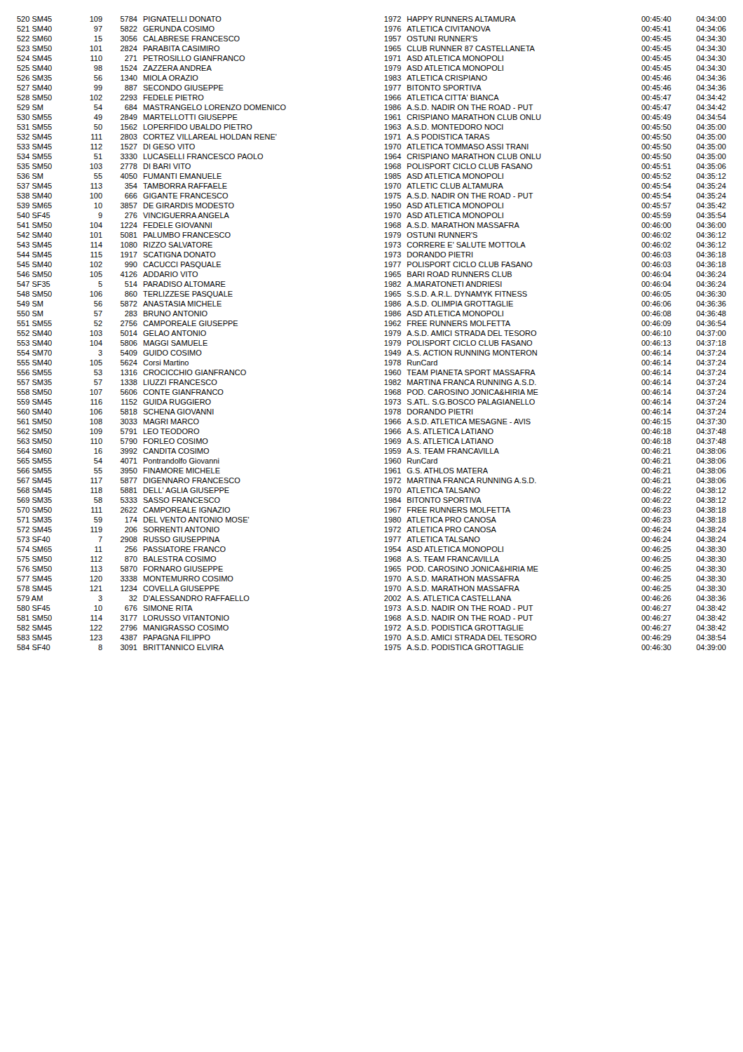| 520 SM45 | 109 | 5784 | PIGNATELLI DONATO | 1972 | HAPPY RUNNERS ALTAMURA | 00:45:40 | 04:34:00 |
| 521 SM40 | 97 | 5822 | GERUNDA COSIMO | 1976 | ATLETICA CIVITANOVA | 00:45:41 | 04:34:06 |
| 522 SM60 | 15 | 3056 | CALABRESE FRANCESCO | 1957 | OSTUNI RUNNER'S | 00:45:45 | 04:34:30 |
| 523 SM50 | 101 | 2824 | PARABITA CASIMIRO | 1965 | CLUB RUNNER 87 CASTELLANETA | 00:45:45 | 04:34:30 |
| 524 SM45 | 110 | 271 | PETROSILLO GIANFRANCO | 1971 | ASD ATLETICA MONOPOLI | 00:45:45 | 04:34:30 |
| 525 SM40 | 98 | 1524 | ZAZZERA ANDREA | 1979 | ASD ATLETICA MONOPOLI | 00:45:45 | 04:34:30 |
| 526 SM35 | 56 | 1340 | MIOLA ORAZIO | 1983 | ATLETICA CRISPIANO | 00:45:46 | 04:34:36 |
| 527 SM40 | 99 | 887 | SECONDO GIUSEPPE | 1977 | BITONTO SPORTIVA | 00:45:46 | 04:34:36 |
| 528 SM50 | 102 | 2293 | FEDELE PIETRO | 1966 | ATLETICA CITTA' BIANCA | 00:45:47 | 04:34:42 |
| 529 SM | 54 | 684 | MASTRANGELO LORENZO DOMENICO | 1986 | A.S.D. NADIR ON THE ROAD - PUT | 00:45:47 | 04:34:42 |
| 530 SM55 | 49 | 2849 | MARTELLOTTI GIUSEPPE | 1961 | CRISPIANO MARATHON CLUB ONLU | 00:45:49 | 04:34:54 |
| 531 SM55 | 50 | 1562 | LOPERFIDO UBALDO PIETRO | 1963 | A.S.D. MONTEDORO NOCI | 00:45:50 | 04:35:00 |
| 532 SM45 | 111 | 2803 | CORTEZ VILLAREAL HOLDAN RENE' | 1971 | A.S PODISTICA TARAS | 00:45:50 | 04:35:00 |
| 533 SM45 | 112 | 1527 | DI GESO VITO | 1970 | ATLETICA TOMMASO ASSI TRANI | 00:45:50 | 04:35:00 |
| 534 SM55 | 51 | 3330 | LUCASELLI FRANCESCO PAOLO | 1964 | CRISPIANO MARATHON CLUB ONLU | 00:45:50 | 04:35:00 |
| 535 SM50 | 103 | 2778 | DI BARI VITO | 1968 | POLISPORT CICLO CLUB FASANO | 00:45:51 | 04:35:06 |
| 536 SM | 55 | 4050 | FUMANTI EMANUELE | 1985 | ASD ATLETICA MONOPOLI | 00:45:52 | 04:35:12 |
| 537 SM45 | 113 | 354 | TAMBORRA RAFFAELE | 1970 | ATLETIC CLUB ALTAMURA | 00:45:54 | 04:35:24 |
| 538 SM40 | 100 | 666 | GIGANTE FRANCESCO | 1975 | A.S.D. NADIR ON THE ROAD - PUT | 00:45:54 | 04:35:24 |
| 539 SM65 | 10 | 3857 | DE GIRARDIS MODESTO | 1950 | ASD ATLETICA MONOPOLI | 00:45:57 | 04:35:42 |
| 540 SF45 | 9 | 276 | VINCIGUERRA ANGELA | 1970 | ASD ATLETICA MONOPOLI | 00:45:59 | 04:35:54 |
| 541 SM50 | 104 | 1224 | FEDELE GIOVANNI | 1968 | A.S.D. MARATHON MASSAFRA | 00:46:00 | 04:36:00 |
| 542 SM40 | 101 | 5081 | PALUMBO FRANCESCO | 1979 | OSTUNI RUNNER'S | 00:46:02 | 04:36:12 |
| 543 SM45 | 114 | 1080 | RIZZO SALVATORE | 1973 | CORRERE E' SALUTE MOTTOLA | 00:46:02 | 04:36:12 |
| 544 SM45 | 115 | 1917 | SCATIGNA DONATO | 1973 | DORANDO PIETRI | 00:46:03 | 04:36:18 |
| 545 SM40 | 102 | 990 | CACUCCI PASQUALE | 1977 | POLISPORT CICLO CLUB FASANO | 00:46:03 | 04:36:18 |
| 546 SM50 | 105 | 4126 | ADDARIO VITO | 1965 | BARI ROAD RUNNERS CLUB | 00:46:04 | 04:36:24 |
| 547 SF35 | 5 | 514 | PARADISO ALTOMARE | 1982 | A.MARATONETI ANDRIESI | 00:46:04 | 04:36:24 |
| 548 SM50 | 106 | 860 | TERLIZZESE PASQUALE | 1965 | S.S.D. A.R.L. DYNAMYK FITNESS | 00:46:05 | 04:36:30 |
| 549 SM | 56 | 5872 | ANASTASIA MICHELE | 1986 | A.S.D. OLIMPIA GROTTAGLIE | 00:46:06 | 04:36:36 |
| 550 SM | 57 | 283 | BRUNO ANTONIO | 1986 | ASD ATLETICA MONOPOLI | 00:46:08 | 04:36:48 |
| 551 SM55 | 52 | 2756 | CAMPOREALE GIUSEPPE | 1962 | FREE RUNNERS MOLFETTA | 00:46:09 | 04:36:54 |
| 552 SM40 | 103 | 5014 | GELAO ANTONIO | 1979 | A.S.D. AMICI STRADA DEL TESORO | 00:46:10 | 04:37:00 |
| 553 SM40 | 104 | 5806 | MAGGI SAMUELE | 1979 | POLISPORT CICLO CLUB FASANO | 00:46:13 | 04:37:18 |
| 554 SM70 | 3 | 5409 | GUIDO COSIMO | 1949 | A.S. ACTION RUNNING MONTERON | 00:46:14 | 04:37:24 |
| 555 SM40 | 105 | 5624 | Corsi Martino | 1978 | RunCard | 00:46:14 | 04:37:24 |
| 556 SM55 | 53 | 1316 | CROCICCHIO GIANFRANCO | 1960 | TEAM PIANETA SPORT MASSAFRA | 00:46:14 | 04:37:24 |
| 557 SM35 | 57 | 1338 | LIUZZI FRANCESCO | 1982 | MARTINA FRANCA RUNNING A.S.D. | 00:46:14 | 04:37:24 |
| 558 SM50 | 107 | 5606 | CONTE GIANFRANCO | 1968 | POD. CAROSINO JONICA&HIRIA ME | 00:46:14 | 04:37:24 |
| 559 SM45 | 116 | 1152 | GUIDA RUGGIERO | 1973 | S.ATL. S.G.BOSCO PALAGIANELLO | 00:46:14 | 04:37:24 |
| 560 SM40 | 106 | 5818 | SCHENA GIOVANNI | 1978 | DORANDO PIETRI | 00:46:14 | 04:37:24 |
| 561 SM50 | 108 | 3033 | MAGRI MARCO | 1966 | A.S.D. ATLETICA MESAGNE - AVIS | 00:46:15 | 04:37:30 |
| 562 SM50 | 109 | 5791 | LEO TEODORO | 1966 | A.S. ATLETICA LATIANO | 00:46:18 | 04:37:48 |
| 563 SM50 | 110 | 5790 | FORLEO COSIMO | 1969 | A.S. ATLETICA LATIANO | 00:46:18 | 04:37:48 |
| 564 SM60 | 16 | 3992 | CANDITA COSIMO | 1959 | A.S. TEAM FRANCAVILLA | 00:46:21 | 04:38:06 |
| 565 SM55 | 54 | 4071 | Pontrandolfo Giovanni | 1960 | RunCard | 00:46:21 | 04:38:06 |
| 566 SM55 | 55 | 3950 | FINAMORE MICHELE | 1961 | G.S. ATHLOS MATERA | 00:46:21 | 04:38:06 |
| 567 SM45 | 117 | 5877 | DIGENNARO FRANCESCO | 1972 | MARTINA FRANCA RUNNING A.S.D. | 00:46:21 | 04:38:06 |
| 568 SM45 | 118 | 5881 | DELL' AGLIA GIUSEPPE | 1970 | ATLETICA TALSANO | 00:46:22 | 04:38:12 |
| 569 SM35 | 58 | 5333 | SASSO FRANCESCO | 1984 | BITONTO SPORTIVA | 00:46:22 | 04:38:12 |
| 570 SM50 | 111 | 2622 | CAMPOREALE IGNAZIO | 1967 | FREE RUNNERS MOLFETTA | 00:46:23 | 04:38:18 |
| 571 SM35 | 59 | 174 | DEL VENTO ANTONIO MOSE' | 1980 | ATLETICA PRO CANOSA | 00:46:23 | 04:38:18 |
| 572 SM45 | 119 | 206 | SORRENTI ANTONIO | 1972 | ATLETICA PRO CANOSA | 00:46:24 | 04:38:24 |
| 573 SF40 | 7 | 2908 | RUSSO GIUSEPPINA | 1977 | ATLETICA TALSANO | 00:46:24 | 04:38:24 |
| 574 SM65 | 11 | 256 | PASSIATORE FRANCO | 1954 | ASD ATLETICA MONOPOLI | 00:46:25 | 04:38:30 |
| 575 SM50 | 112 | 870 | BALESTRA COSIMO | 1968 | A.S. TEAM FRANCAVILLA | 00:46:25 | 04:38:30 |
| 576 SM50 | 113 | 5870 | FORNARO GIUSEPPE | 1965 | POD. CAROSINO JONICA&HIRIA ME | 00:46:25 | 04:38:30 |
| 577 SM45 | 120 | 3338 | MONTEMURRO COSIMO | 1970 | A.S.D. MARATHON MASSAFRA | 00:46:25 | 04:38:30 |
| 578 SM45 | 121 | 1234 | COVELLA GIUSEPPE | 1970 | A.S.D. MARATHON MASSAFRA | 00:46:25 | 04:38:30 |
| 579 AM | 3 | 32 | D'ALESSANDRO RAFFAELLO | 2002 | A.S. ATLETICA CASTELLANA | 00:46:26 | 04:38:36 |
| 580 SF45 | 10 | 676 | SIMONE RITA | 1973 | A.S.D. NADIR ON THE ROAD - PUT | 00:46:27 | 04:38:42 |
| 581 SM50 | 114 | 3177 | LORUSSO VITANTONIO | 1968 | A.S.D. NADIR ON THE ROAD - PUT | 00:46:27 | 04:38:42 |
| 582 SM45 | 122 | 2796 | MANIGRASSO COSIMO | 1972 | A.S.D. PODISTICA GROTTAGLIE | 00:46:27 | 04:38:42 |
| 583 SM45 | 123 | 4387 | PAPAGNA FILIPPO | 1970 | A.S.D. AMICI STRADA DEL TESORO | 00:46:29 | 04:38:54 |
| 584 SF40 | 8 | 3091 | BRITTANNICO ELVIRA | 1975 | A.S.D. PODISTICA GROTTAGLIE | 00:46:30 | 04:39:00 |